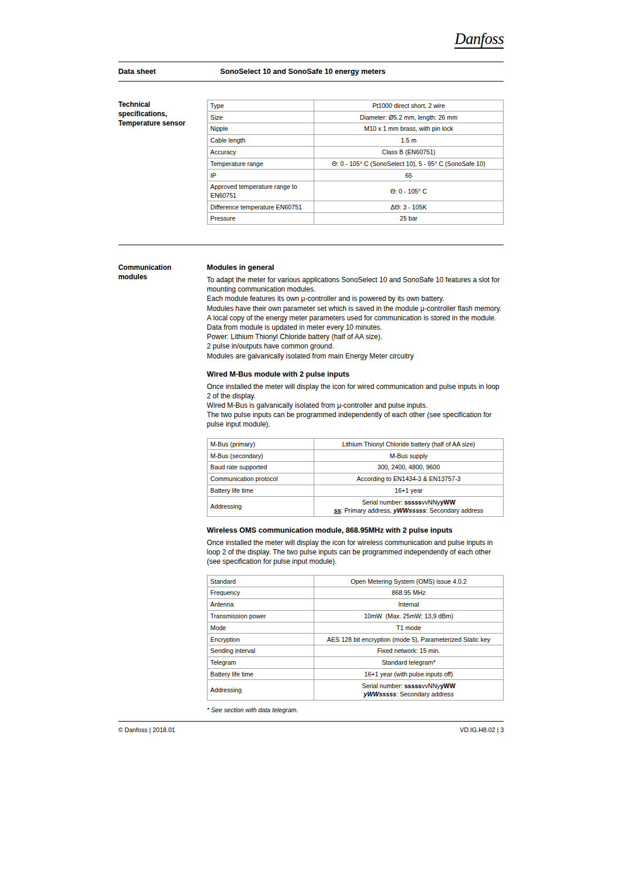Danfoss
Data sheet
SonoSelect 10 and SonoSafe 10 energy meters
Technical specifications,
Temperature sensor
| Type | Pt1000 direct short, 2 wire |
| Size | Diameter: Ø5.2 mm, length: 26 mm |
| Nipple | M10 x 1 mm brass, with pin lock |
| Cable length | 1.5 m |
| Accuracy | Class B (EN60751) |
| Temperature range | Θ: 0 - 105° C (SonoSelect 10), 5 - 95° C (SonoSafe 10) |
| IP | 65 |
| Approved temperature range to EN60751 | Θ: 0 - 105° C |
| Difference temperature EN60751 | ΔΘ: 3 - 105K |
| Pressure | 25 bar |
Communication
modules
Modules in general
To adapt the meter for various applications SonoSelect 10 and SonoSafe 10 features a slot for mounting communication modules.
Each module features its own µ-controller and is powered by its own battery.
Modules have their own parameter set which is saved in the module µ-controller flash memory. A local copy of the energy meter parameters used for communication is stored in the module.
Data from module is updated in meter every 10 minutes.
Power: Lithium Thionyl Chloride battery (half of AA size).
2 pulse in/outputs have common ground.
Modules are galvanically isolated from main Energy Meter circuitry
Wired M-Bus module with 2 pulse inputs
Once installed the meter will display the icon for wired communication and pulse inputs in loop 2 of the display.
Wired M-Bus is galvanically isolated from µ-controller and pulse inputs.
The two pulse inputs can be programmed independently of each other (see specification for pulse input module).
| M-Bus (primary) | Lithium Thionyl Chloride battery (half of AA size) |
| M-Bus (secondary) | M-Bus supply |
| Baud rate supported | 300, 2400, 4800, 9600 |
| Communication protocol | According to EN1434-3 & EN13757-3 |
| Battery life time | 16+1 year |
| Addressing | Serial number: sssss vvNNy yWW ss : Primary address, yWWsssss : Secondary address |
Wireless OMS communication module, 868.95MHz with 2 pulse inputs
Once installed the meter will display the icon for wireless communication and pulse inputs in loop 2 of the display. The two pulse inputs can be programmed independently of each other (see specification for pulse input module).
| Standard | Open Metering System (OMS) issue 4.0.2 |
| Frequency | 868.95 MHz |
| Antenna | Internal |
| Transmission power | 10mW (Max. 25mW; 13,9 dBm) |
| Mode | T1 mode |
| Encryption | AES 128 bit encryption (mode 5), Parameterized Static key |
| Sending interval | Fixed network: 15 min. |
| Telegram | Standard telegram* |
| Battery life time | 16+1 year (with pulse inputs off) |
| Addressing | Serial number: sssss vvNNy yWW yWWsssss : Secondary address |
* See section with data telegram.
© Danfoss | 2018.01
VD.IG.H8.02 | 3